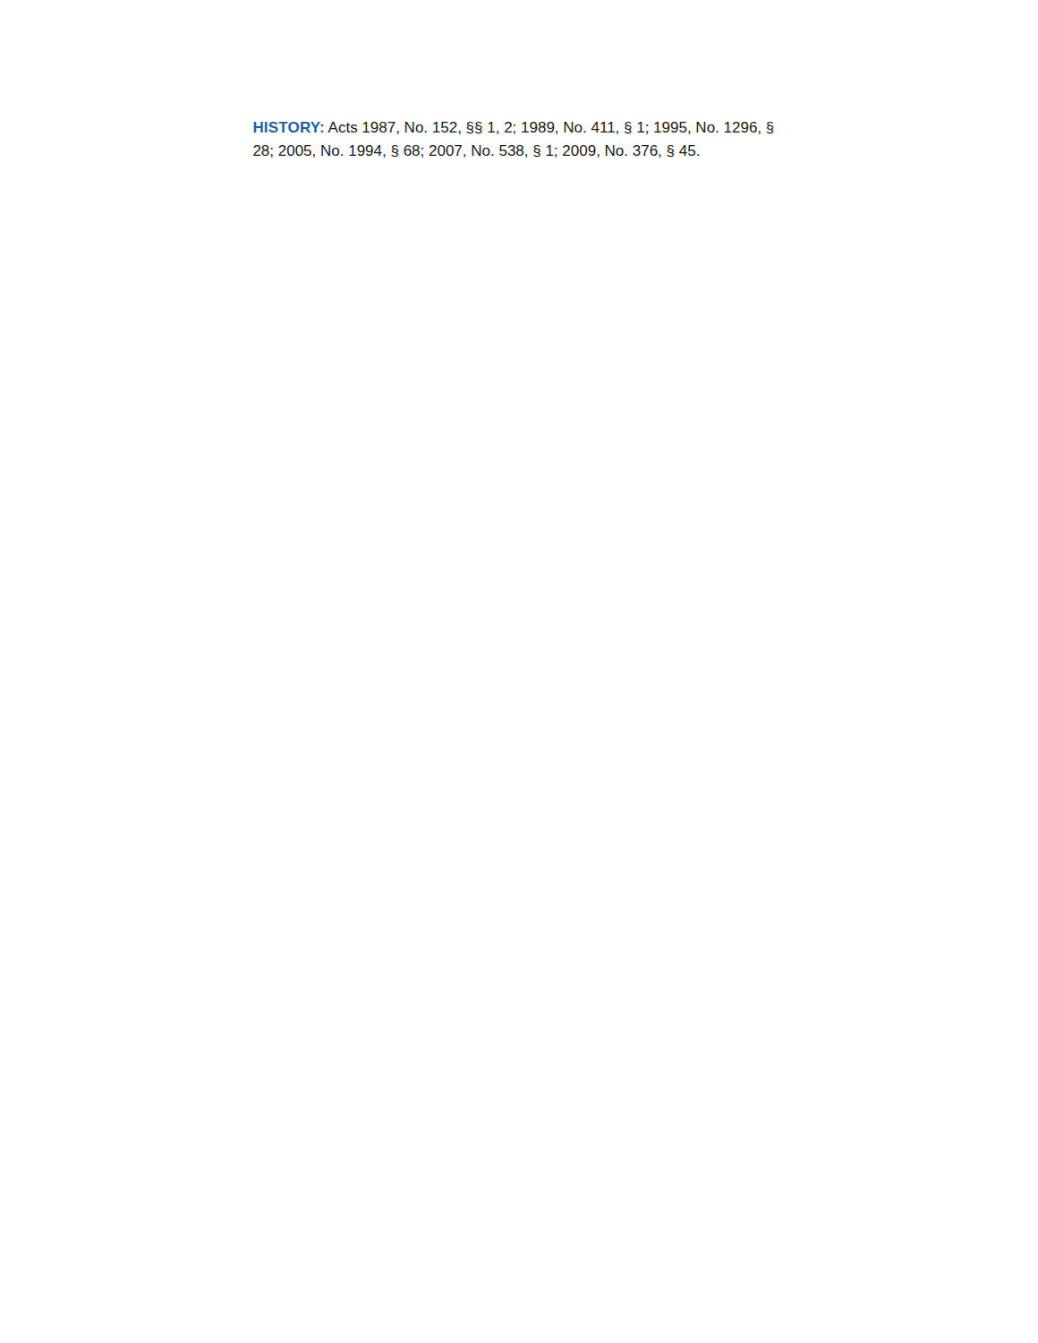HISTORY: Acts 1987, No. 152, §§ 1, 2; 1989, No. 411, § 1; 1995, No. 1296, § 28; 2005, No. 1994, § 68; 2007, No. 538, § 1; 2009, No. 376, § 45.